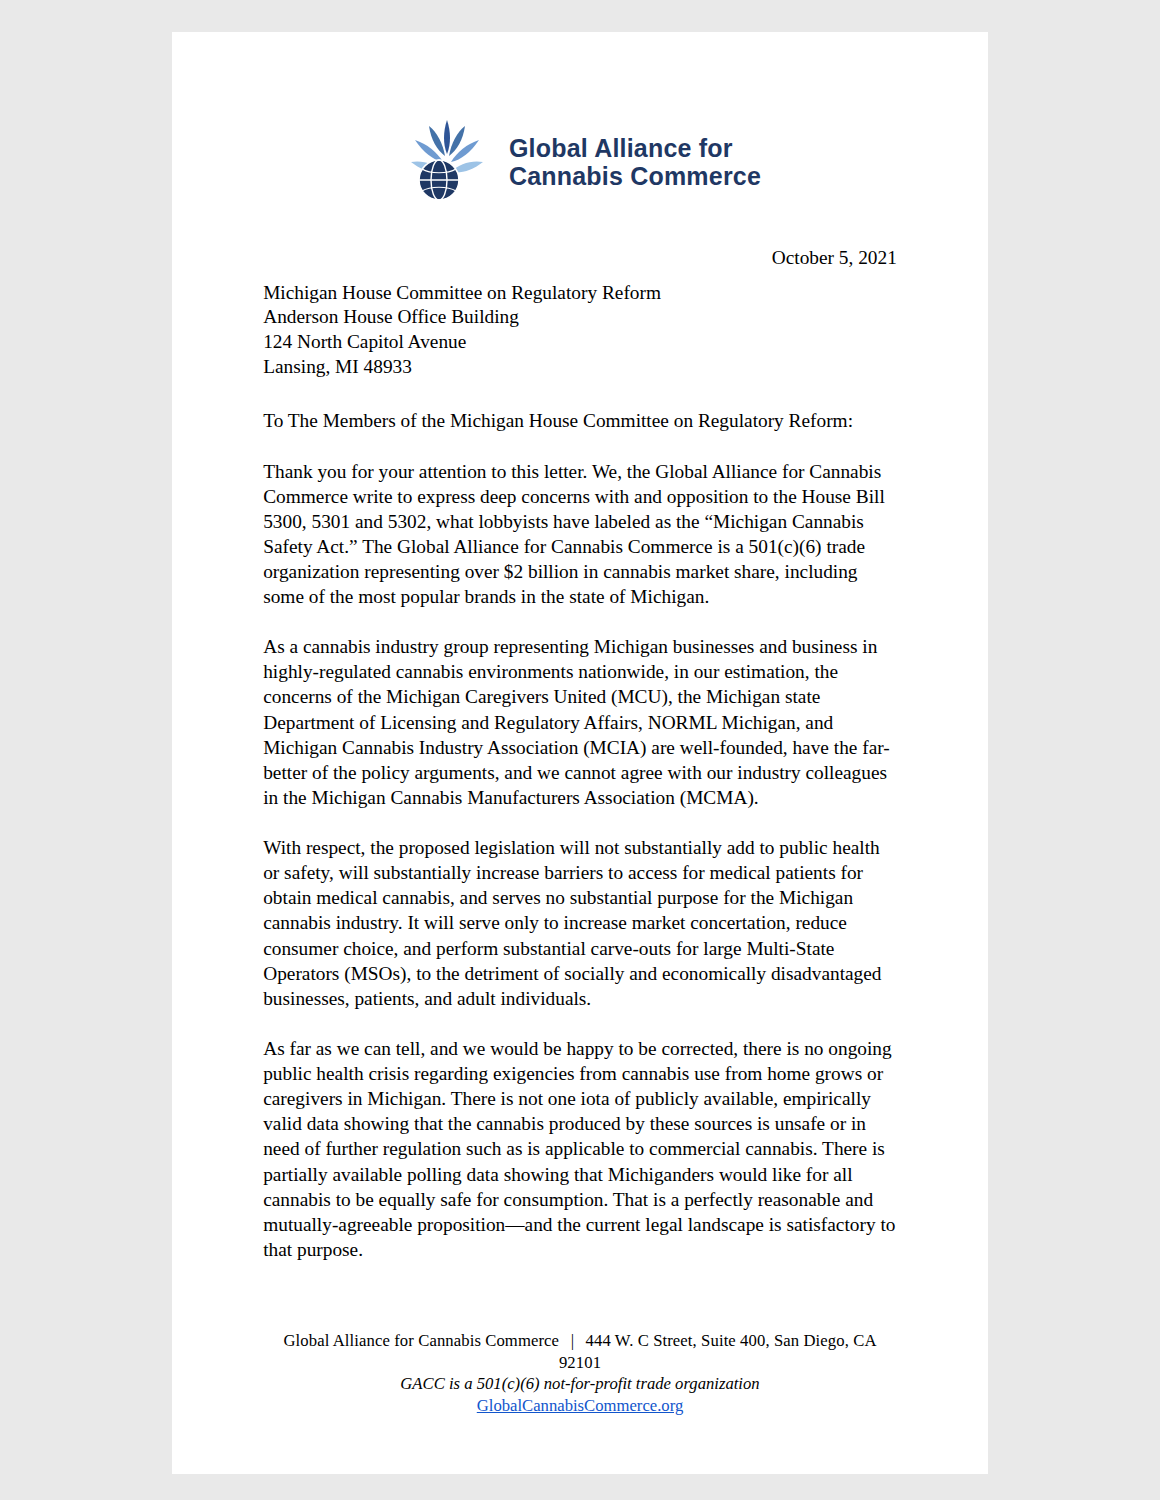Global Alliance for
Cannabis Commerce
October 5, 2021
Michigan House Committee on Regulatory Reform
Anderson House Office Building
124 North Capitol Avenue
Lansing, MI 48933
To The Members of the Michigan House Committee on Regulatory Reform:
Thank you for your attention to this letter. We, the Global Alliance for Cannabis Commerce write to express deep concerns with and opposition to the House Bill 5300, 5301 and 5302, what lobbyists have labeled as the “Michigan Cannabis Safety Act.” The Global Alliance for Cannabis Commerce is a 501(c)(6) trade organization representing over $2 billion in cannabis market share, including some of the most popular brands in the state of Michigan.
As a cannabis industry group representing Michigan businesses and business in highly-regulated cannabis environments nationwide, in our estimation, the concerns of the Michigan Caregivers United (MCU), the Michigan state Department of Licensing and Regulatory Affairs, NORML Michigan, and Michigan Cannabis Industry Association (MCIA) are well-founded, have the far-better of the policy arguments, and we cannot agree with our industry colleagues in the Michigan Cannabis Manufacturers Association (MCMA).
With respect, the proposed legislation will not substantially add to public health or safety, will substantially increase barriers to access for medical patients for obtain medical cannabis, and serves no substantial purpose for the Michigan cannabis industry. It will serve only to increase market concertation, reduce consumer choice, and perform substantial carve-outs for large Multi-State Operators (MSOs), to the detriment of socially and economically disadvantaged businesses, patients, and adult individuals.
As far as we can tell, and we would be happy to be corrected, there is no ongoing public health crisis regarding exigencies from cannabis use from home grows or caregivers in Michigan. There is not one iota of publicly available, empirically valid data showing that the cannabis produced by these sources is unsafe or in need of further regulation such as is applicable to commercial cannabis. There is partially available polling data showing that Michiganders would like for all cannabis to be equally safe for consumption. That is a perfectly reasonable and mutually-agreeable proposition—and the current legal landscape is satisfactory to that purpose.
Global Alliance for Cannabis Commerce|444 W. C Street, Suite 400, San Diego, CA 92101
GACC is a 501(c)(6) not-for-profit trade organization
GlobalCannabisCommerce.org